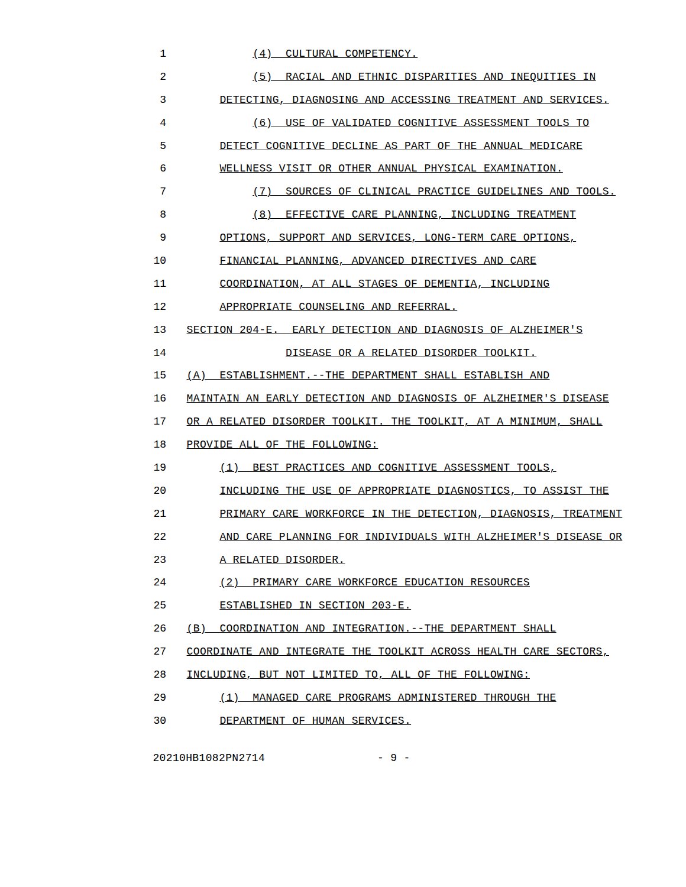| 1 | (4) CULTURAL COMPETENCY. |
| 2 | (5) RACIAL AND ETHNIC DISPARITIES AND INEQUITIES IN |
| 3 | DETECTING, DIAGNOSING AND ACCESSING TREATMENT AND SERVICES. |
| 4 | (6) USE OF VALIDATED COGNITIVE ASSESSMENT TOOLS TO |
| 5 | DETECT COGNITIVE DECLINE AS PART OF THE ANNUAL MEDICARE |
| 6 | WELLNESS VISIT OR OTHER ANNUAL PHYSICAL EXAMINATION. |
| 7 | (7) SOURCES OF CLINICAL PRACTICE GUIDELINES AND TOOLS. |
| 8 | (8) EFFECTIVE CARE PLANNING, INCLUDING TREATMENT |
| 9 | OPTIONS, SUPPORT AND SERVICES, LONG-TERM CARE OPTIONS, |
| 10 | FINANCIAL PLANNING, ADVANCED DIRECTIVES AND CARE |
| 11 | COORDINATION, AT ALL STAGES OF DEMENTIA, INCLUDING |
| 12 | APPROPRIATE COUNSELING AND REFERRAL. |
| 13 | SECTION 204-E. EARLY DETECTION AND DIAGNOSIS OF ALZHEIMER'S |
| 14 | DISEASE OR A RELATED DISORDER TOOLKIT. |
| 15 | (A) ESTABLISHMENT.--THE DEPARTMENT SHALL ESTABLISH AND |
| 16 | MAINTAIN AN EARLY DETECTION AND DIAGNOSIS OF ALZHEIMER'S DISEASE |
| 17 | OR A RELATED DISORDER TOOLKIT. THE TOOLKIT, AT A MINIMUM, SHALL |
| 18 | PROVIDE ALL OF THE FOLLOWING: |
| 19 | (1) BEST PRACTICES AND COGNITIVE ASSESSMENT TOOLS, |
| 20 | INCLUDING THE USE OF APPROPRIATE DIAGNOSTICS, TO ASSIST THE |
| 21 | PRIMARY CARE WORKFORCE IN THE DETECTION, DIAGNOSIS, TREATMENT |
| 22 | AND CARE PLANNING FOR INDIVIDUALS WITH ALZHEIMER'S DISEASE OR |
| 23 | A RELATED DISORDER. |
| 24 | (2) PRIMARY CARE WORKFORCE EDUCATION RESOURCES |
| 25 | ESTABLISHED IN SECTION 203-E. |
| 26 | (B) COORDINATION AND INTEGRATION.--THE DEPARTMENT SHALL |
| 27 | COORDINATE AND INTEGRATE THE TOOLKIT ACROSS HEALTH CARE SECTORS, |
| 28 | INCLUDING, BUT NOT LIMITED TO, ALL OF THE FOLLOWING: |
| 29 | (1) MANAGED CARE PROGRAMS ADMINISTERED THROUGH THE |
| 30 | DEPARTMENT OF HUMAN SERVICES. |
20210HB1082PN2714 - 9 -